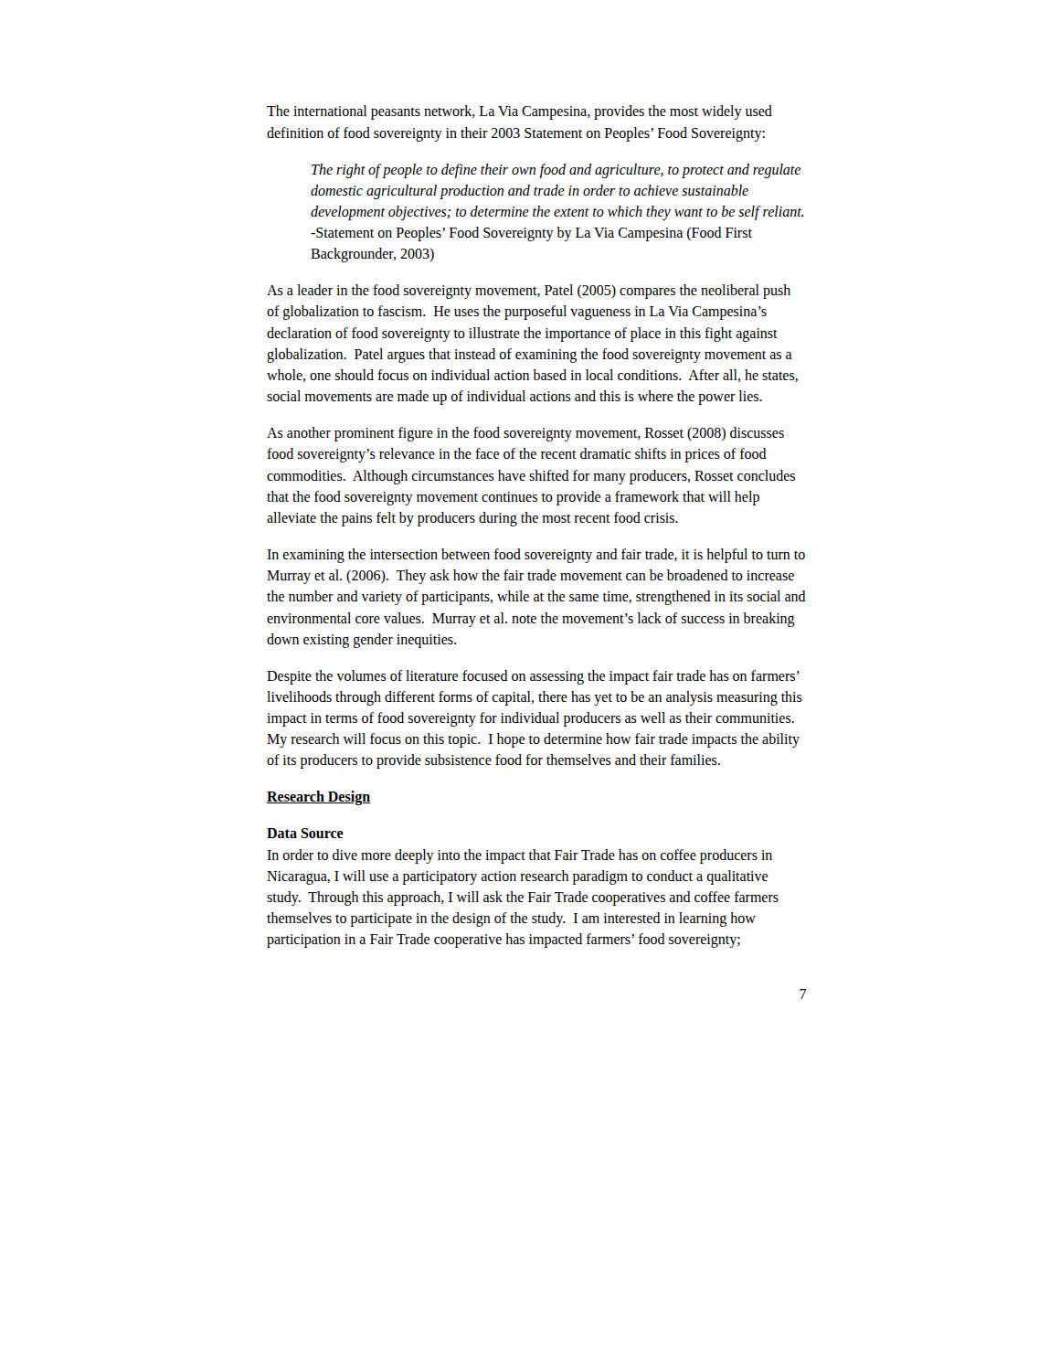The international peasants network, La Via Campesina, provides the most widely used definition of food sovereignty in their 2003 Statement on Peoples’ Food Sovereignty:
The right of people to define their own food and agriculture, to protect and regulate domestic agricultural production and trade in order to achieve sustainable development objectives; to determine the extent to which they want to be self reliant.
-Statement on Peoples’ Food Sovereignty by La Via Campesina (Food First Backgrounder, 2003)
As a leader in the food sovereignty movement, Patel (2005) compares the neoliberal push of globalization to fascism. He uses the purposeful vagueness in La Via Campesina’s declaration of food sovereignty to illustrate the importance of place in this fight against globalization. Patel argues that instead of examining the food sovereignty movement as a whole, one should focus on individual action based in local conditions. After all, he states, social movements are made up of individual actions and this is where the power lies.
As another prominent figure in the food sovereignty movement, Rosset (2008) discusses food sovereignty’s relevance in the face of the recent dramatic shifts in prices of food commodities. Although circumstances have shifted for many producers, Rosset concludes that the food sovereignty movement continues to provide a framework that will help alleviate the pains felt by producers during the most recent food crisis.
In examining the intersection between food sovereignty and fair trade, it is helpful to turn to Murray et al. (2006). They ask how the fair trade movement can be broadened to increase the number and variety of participants, while at the same time, strengthened in its social and environmental core values. Murray et al. note the movement’s lack of success in breaking down existing gender inequities.
Despite the volumes of literature focused on assessing the impact fair trade has on farmers’ livelihoods through different forms of capital, there has yet to be an analysis measuring this impact in terms of food sovereignty for individual producers as well as their communities. My research will focus on this topic. I hope to determine how fair trade impacts the ability of its producers to provide subsistence food for themselves and their families.
Research Design
Data Source
In order to dive more deeply into the impact that Fair Trade has on coffee producers in Nicaragua, I will use a participatory action research paradigm to conduct a qualitative study. Through this approach, I will ask the Fair Trade cooperatives and coffee farmers themselves to participate in the design of the study. I am interested in learning how participation in a Fair Trade cooperative has impacted farmers’ food sovereignty;
7